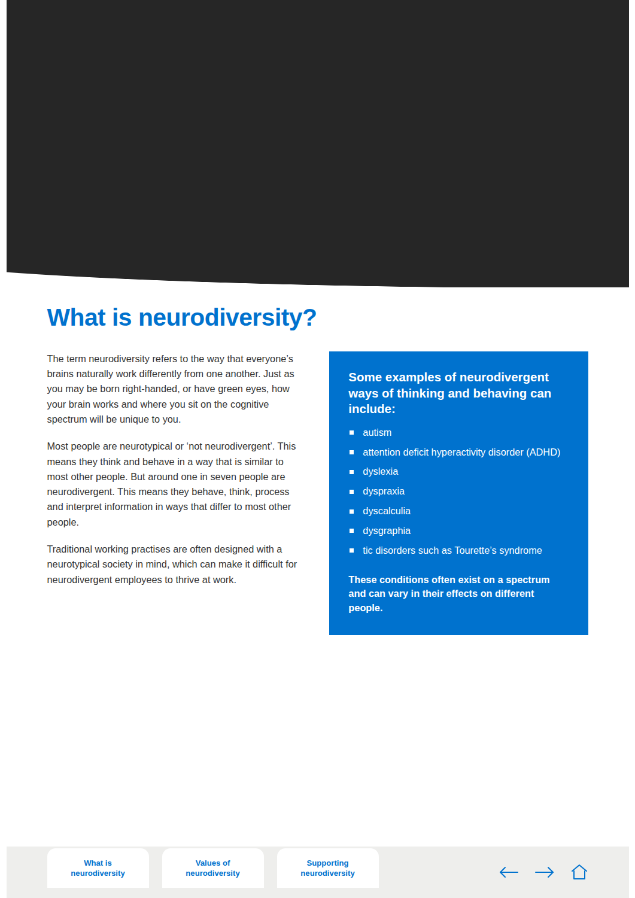What is neurodiversity?
The term neurodiversity refers to the way that everyone’s brains naturally work differently from one another. Just as you may be born right-handed, or have green eyes, how your brain works and where you sit on the cognitive spectrum will be unique to you.
Most people are neurotypical or ‘not neurodivergent’. This means they think and behave in a way that is similar to most other people. But around one in seven people are neurodivergent. This means they behave, think, process and interpret information in ways that differ to most other people.
Traditional working practises are often designed with a neurotypical society in mind, which can make it difficult for neurodivergent employees to thrive at work.
Some examples of neurodivergent ways of thinking and behaving can include:
autism
attention deficit hyperactivity disorder (ADHD)
dyslexia
dyspraxia
dyscalculia
dysgraphia
tic disorders such as Tourette’s syndrome
These conditions often exist on a spectrum and can vary in their effects on different people.
What is
neurodiversity Values of
neurodiversity Supporting
neurodiversity